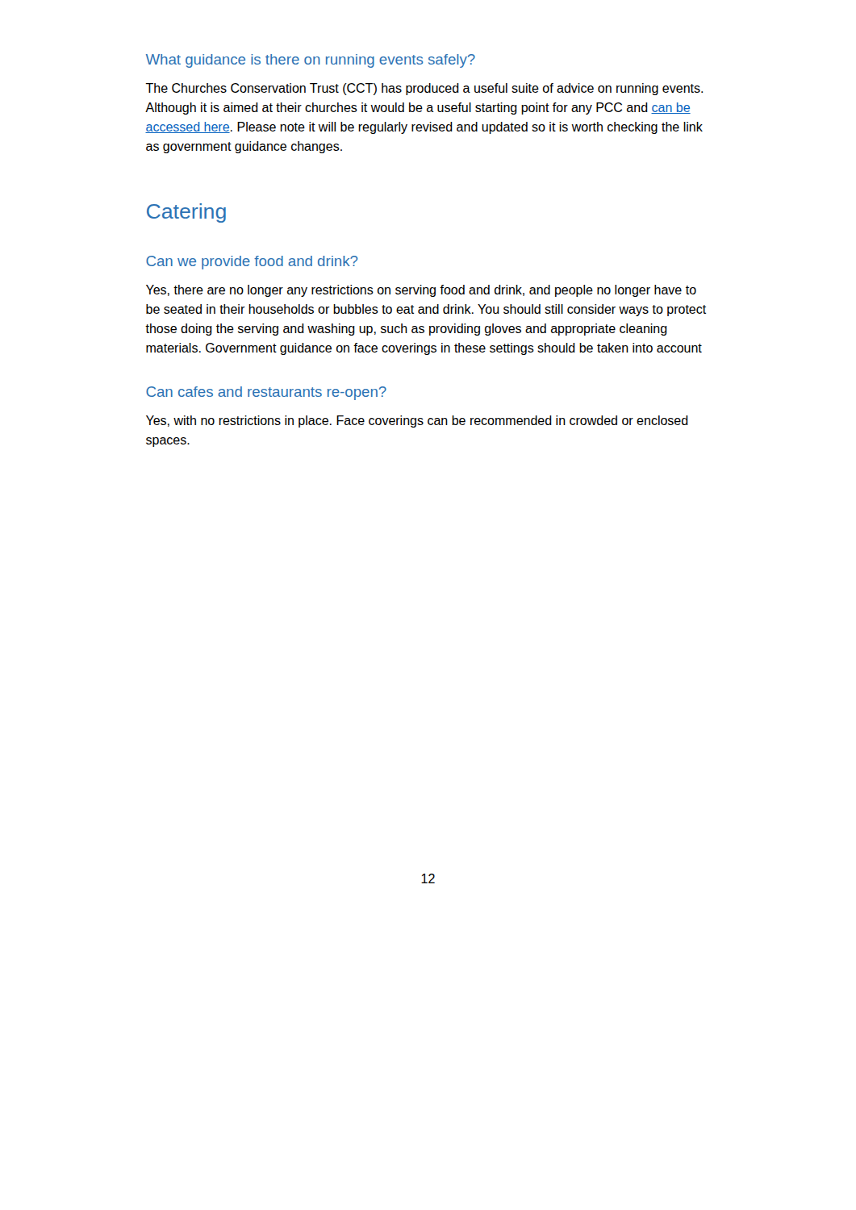What guidance is there on running events safely?
The Churches Conservation Trust (CCT) has produced a useful suite of advice on running events. Although it is aimed at their churches it would be a useful starting point for any PCC and can be accessed here. Please note it will be regularly revised and updated so it is worth checking the link as government guidance changes.
Catering
Can we provide food and drink?
Yes, there are no longer any restrictions on serving food and drink, and people no longer have to be seated in their households or bubbles to eat and drink. You should still consider ways to protect those doing the serving and washing up, such as providing gloves and appropriate cleaning materials. Government guidance on face coverings in these settings should be taken into account
Can cafes and restaurants re-open?
Yes, with no restrictions in place. Face coverings can be recommended in crowded or enclosed spaces.
12